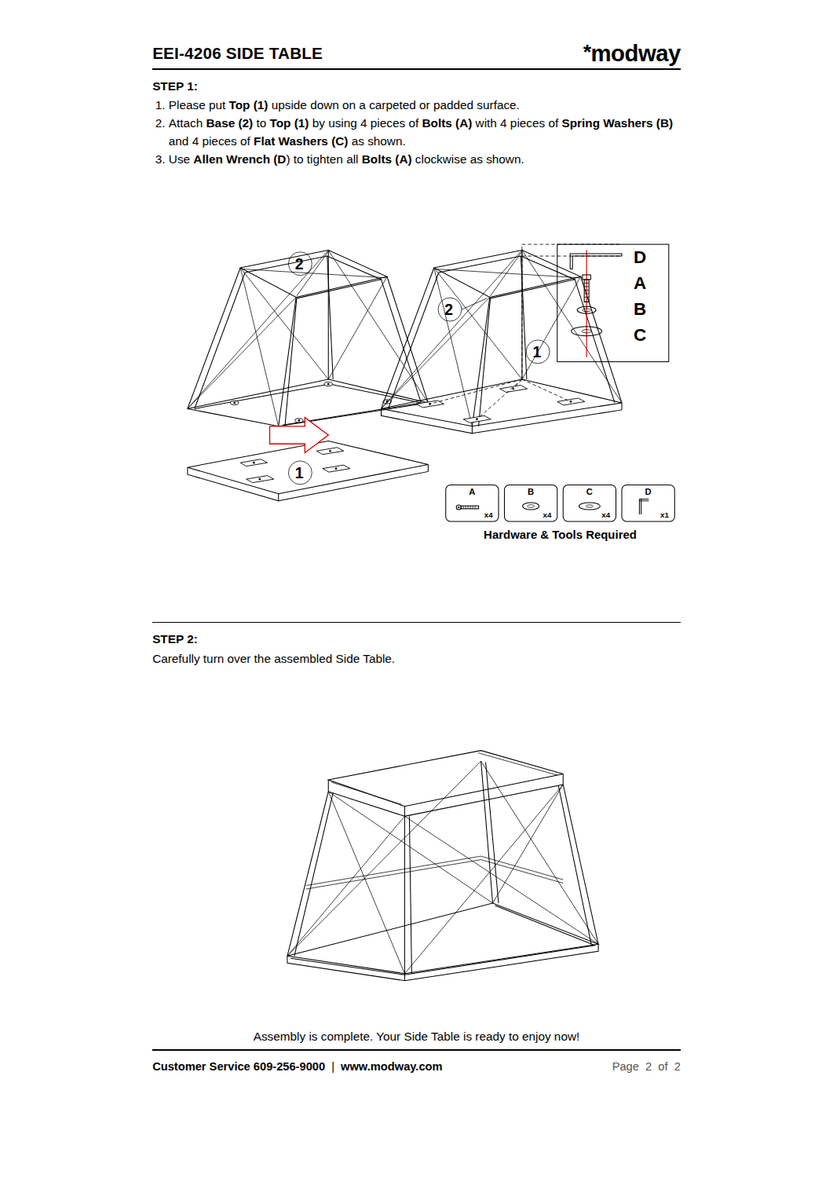EEI-4206 SIDE TABLE
*modway
STEP 1:
Please put Top (1) upside down on a carpeted or padded surface.
Attach Base (2) to Top (1) by using 4 pieces of Bolts (A) with 4 pieces of Spring Washers (B) and 4 pieces of Flat Washers (C) as shown.
Use Allen Wrench (D) to tighten all Bolts (A) clockwise as shown.
2 1 2 1 D A B C A x4 B x4 C x4 D x1 Hardware & Tools Required
STEP 2:
Carefully turn over the assembled Side Table.
Assembly is complete. Your Side Table is ready to enjoy now!
Customer Service 609-256-9000 | www.modway.com
Page 2 of 2